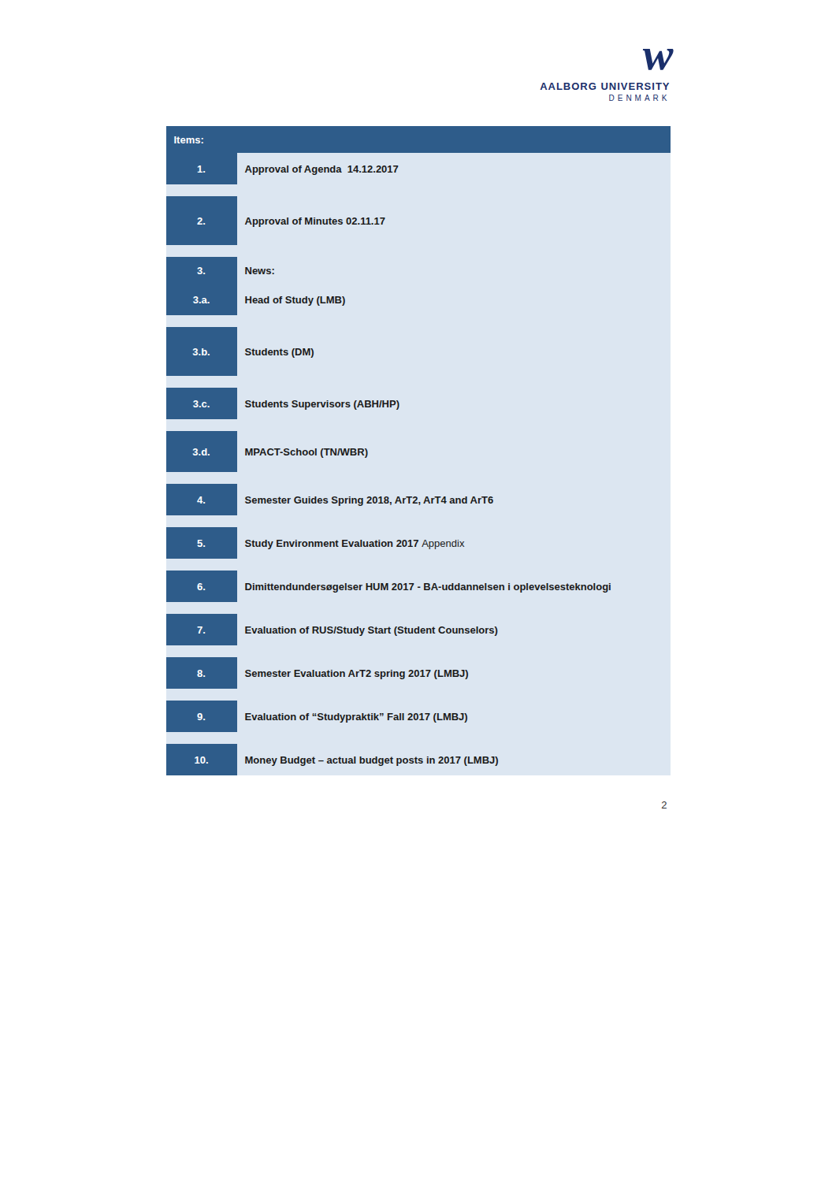w
AALBORG UNIVERSITY
DENMARK
| Items: | |
| 1. | Approval of Agenda 14.12.2017 |
| 2. | Approval of Minutes 02.11.17 |
| 3. | News: |
| 3.a. | Head of Study (LMB) |
| 3.b. | Students (DM) |
| 3.c. | Students Supervisors (ABH/HP) |
| 3.d. | MPACT-School (TN/WBR) |
| 4. | Semester Guides Spring 2018, ArT2, ArT4 and ArT6 |
| 5. | Study Environment Evaluation 2017 Appendix |
| 6. | Dimittendundersøgelser HUM 2017 - BA-uddannelsen i oplevelsesteknologi |
| 7. | Evaluation of RUS/Study Start (Student Counselors) |
| 8. | Semester Evaluation ArT2 spring 2017 (LMBJ) |
| 9. | Evaluation of “Studypraktik” Fall 2017 (LMBJ) |
| 10. | Money Budget – actual budget posts in 2017 (LMBJ) |
2